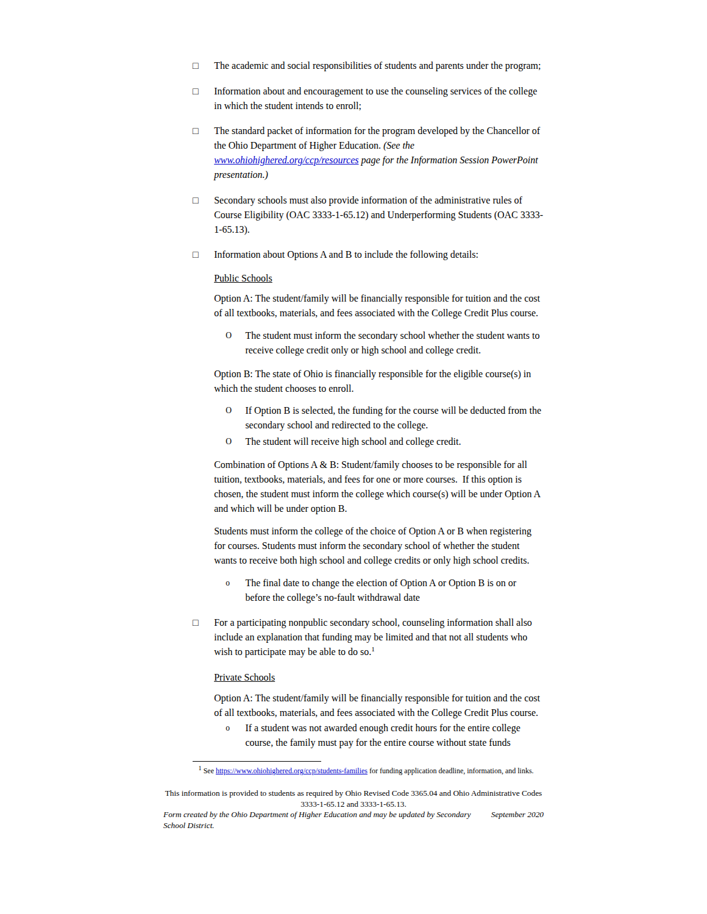The academic and social responsibilities of students and parents under the program;
Information about and encouragement to use the counseling services of the college in which the student intends to enroll;
The standard packet of information for the program developed by the Chancellor of the Ohio Department of Higher Education. (See the www.ohiohighered.org/ccp/resources page for the Information Session PowerPoint presentation.)
Secondary schools must also provide information of the administrative rules of Course Eligibility (OAC 3333-1-65.12) and Underperforming Students (OAC 3333-1-65.13).
Information about Options A and B to include the following details:
Public Schools
Option A: The student/family will be financially responsible for tuition and the cost of all textbooks, materials, and fees associated with the College Credit Plus course.
The student must inform the secondary school whether the student wants to receive college credit only or high school and college credit.
Option B: The state of Ohio is financially responsible for the eligible course(s) in which the student chooses to enroll.
If Option B is selected, the funding for the course will be deducted from the secondary school and redirected to the college.
The student will receive high school and college credit.
Combination of Options A & B: Student/family chooses to be responsible for all tuition, textbooks, materials, and fees for one or more courses. If this option is chosen, the student must inform the college which course(s) will be under Option A and which will be under option B.
Students must inform the college of the choice of Option A or B when registering for courses. Students must inform the secondary school of whether the student wants to receive both high school and college credits or only high school credits.
The final date to change the election of Option A or Option B is on or before the college’s no-fault withdrawal date
For a participating nonpublic secondary school, counseling information shall also include an explanation that funding may be limited and that not all students who wish to participate may be able to do so.1
Private Schools
Option A: The student/family will be financially responsible for tuition and the cost of all textbooks, materials, and fees associated with the College Credit Plus course.
If a student was not awarded enough credit hours for the entire college course, the family must pay for the entire course without state funds
1 See https://www.ohiohighered.org/ccp/students-families for funding application deadline, information, and links.
This information is provided to students as required by Ohio Revised Code 3365.04 and Ohio Administrative Codes 3333-1-65.12 and 3333-1-65.13.
Form created by the Ohio Department of Higher Education and may be updated by Secondary School District. September 2020